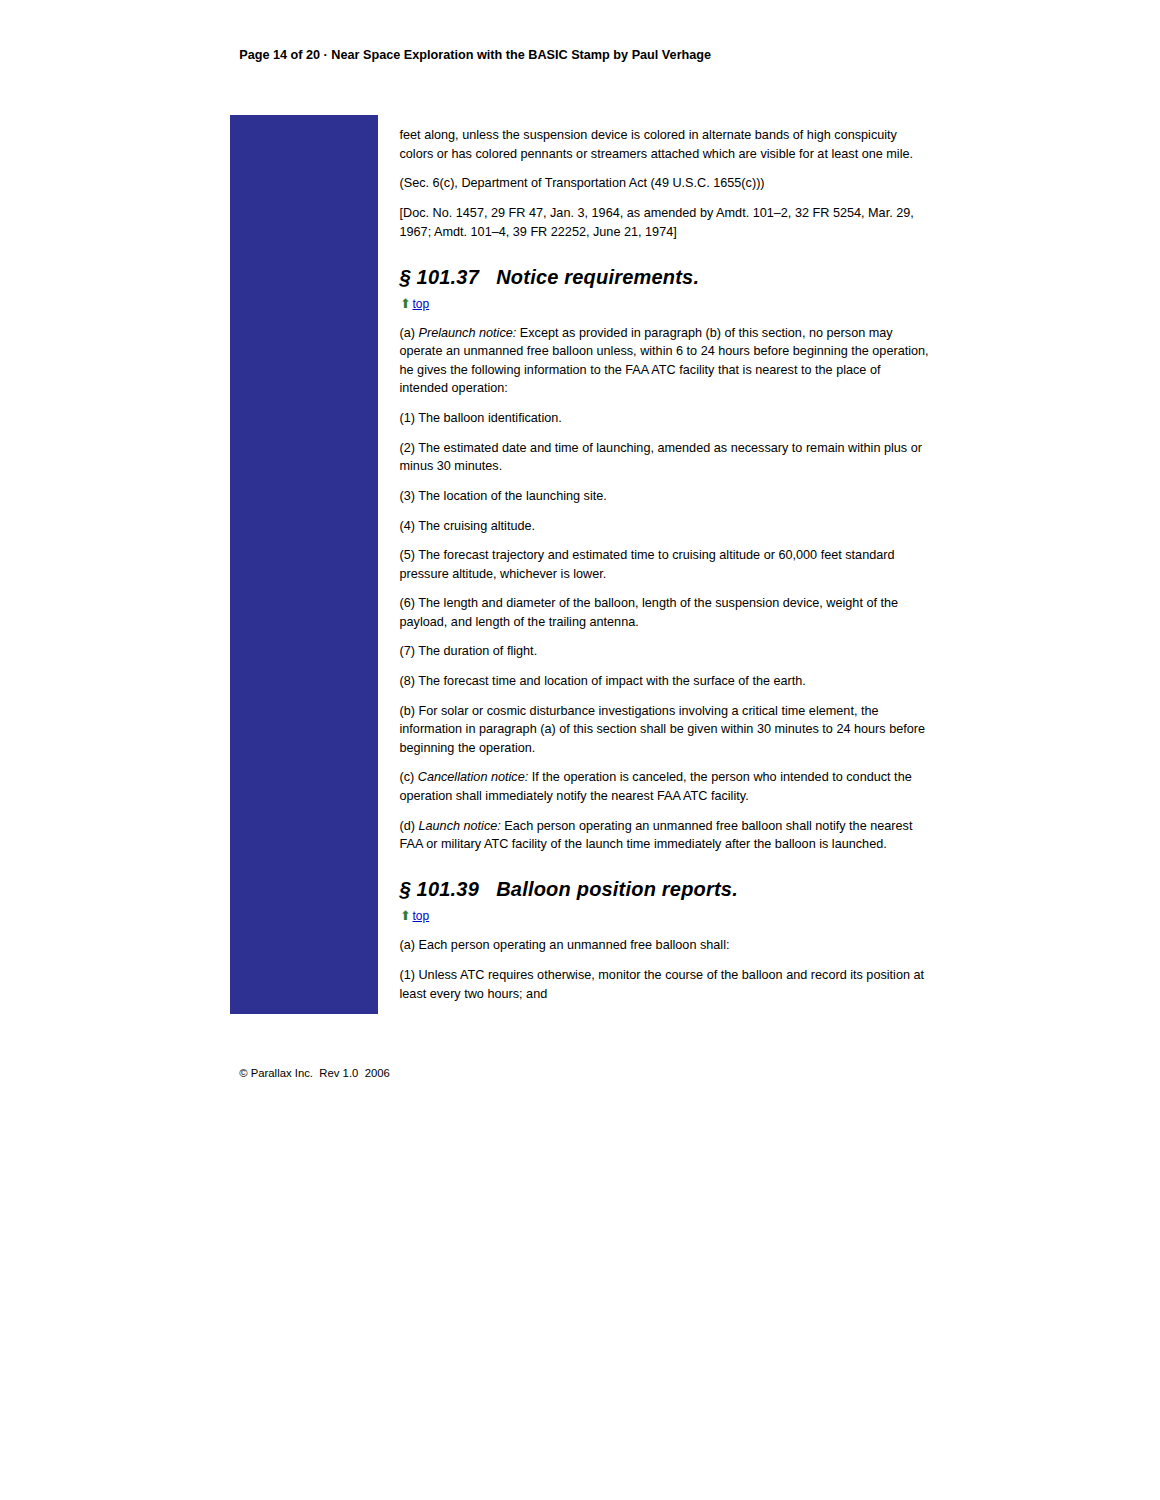Page 14 of 20 · Near Space Exploration with the BASIC Stamp by Paul Verhage
feet along, unless the suspension device is colored in alternate bands of high conspicuity colors or has colored pennants or streamers attached which are visible for at least one mile.
(Sec. 6(c), Department of Transportation Act (49 U.S.C. 1655(c)))
[Doc. No. 1457, 29 FR 47, Jan. 3, 1964, as amended by Amdt. 101–2, 32 FR 5254, Mar. 29, 1967; Amdt. 101–4, 39 FR 22252, June 21, 1974]
§ 101.37 Notice requirements.
⬆top
(a) Prelaunch notice: Except as provided in paragraph (b) of this section, no person may operate an unmanned free balloon unless, within 6 to 24 hours before beginning the operation, he gives the following information to the FAA ATC facility that is nearest to the place of intended operation:
(1) The balloon identification.
(2) The estimated date and time of launching, amended as necessary to remain within plus or minus 30 minutes.
(3) The location of the launching site.
(4) The cruising altitude.
(5) The forecast trajectory and estimated time to cruising altitude or 60,000 feet standard pressure altitude, whichever is lower.
(6) The length and diameter of the balloon, length of the suspension device, weight of the payload, and length of the trailing antenna.
(7) The duration of flight.
(8) The forecast time and location of impact with the surface of the earth.
(b) For solar or cosmic disturbance investigations involving a critical time element, the information in paragraph (a) of this section shall be given within 30 minutes to 24 hours before beginning the operation.
(c) Cancellation notice: If the operation is canceled, the person who intended to conduct the operation shall immediately notify the nearest FAA ATC facility.
(d) Launch notice: Each person operating an unmanned free balloon shall notify the nearest FAA or military ATC facility of the launch time immediately after the balloon is launched.
§ 101.39 Balloon position reports.
⬆top
(a) Each person operating an unmanned free balloon shall:
(1) Unless ATC requires otherwise, monitor the course of the balloon and record its position at least every two hours; and
© Parallax Inc. Rev 1.0 2006